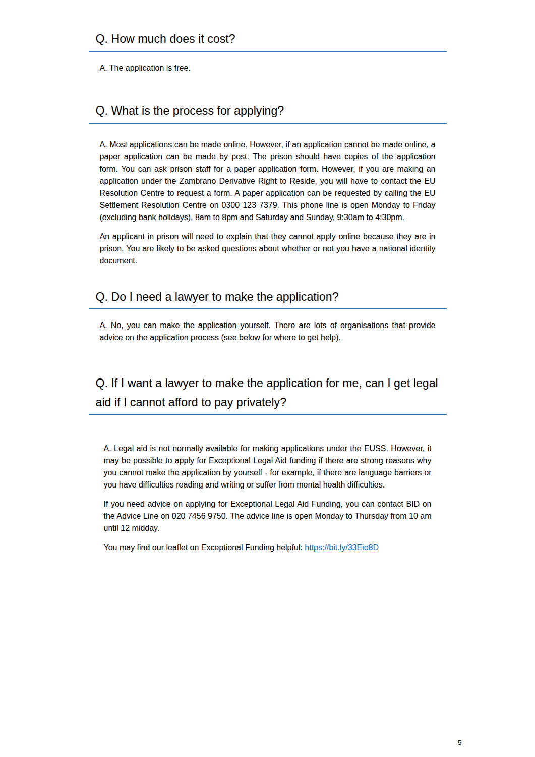Q. How much does it cost?
A. The application is free.
Q. What is the process for applying?
A. Most applications can be made online. However, if an application cannot be made online, a paper application can be made by post. The prison should have copies of the application form. You can ask prison staff for a paper application form. However, if you are making an application under the Zambrano Derivative Right to Reside, you will have to contact the EU Resolution Centre to request a form. A paper application can be requested by calling the EU Settlement Resolution Centre on 0300 123 7379. This phone line is open Monday to Friday (excluding bank holidays), 8am to 8pm and Saturday and Sunday, 9:30am to 4:30pm.
An applicant in prison will need to explain that they cannot apply online because they are in prison. You are likely to be asked questions about whether or not you have a national identity document.
Q. Do I need a lawyer to make the application?
A. No, you can make the application yourself. There are lots of organisations that provide advice on the application process (see below for where to get help).
Q. If I want a lawyer to make the application for me, can I get legal aid if I cannot afford to pay privately?
A. Legal aid is not normally available for making applications under the EUSS. However, it may be possible to apply for Exceptional Legal Aid funding if there are strong reasons why you cannot make the application by yourself - for example, if there are language barriers or you have difficulties reading and writing or suffer from mental health difficulties.
If you need advice on applying for Exceptional Legal Aid Funding, you can contact BID on the Advice Line on 020 7456 9750. The advice line is open Monday to Thursday from 10 am until 12 midday.
You may find our leaflet on Exceptional Funding helpful: https://bit.ly/33Eio8D
5